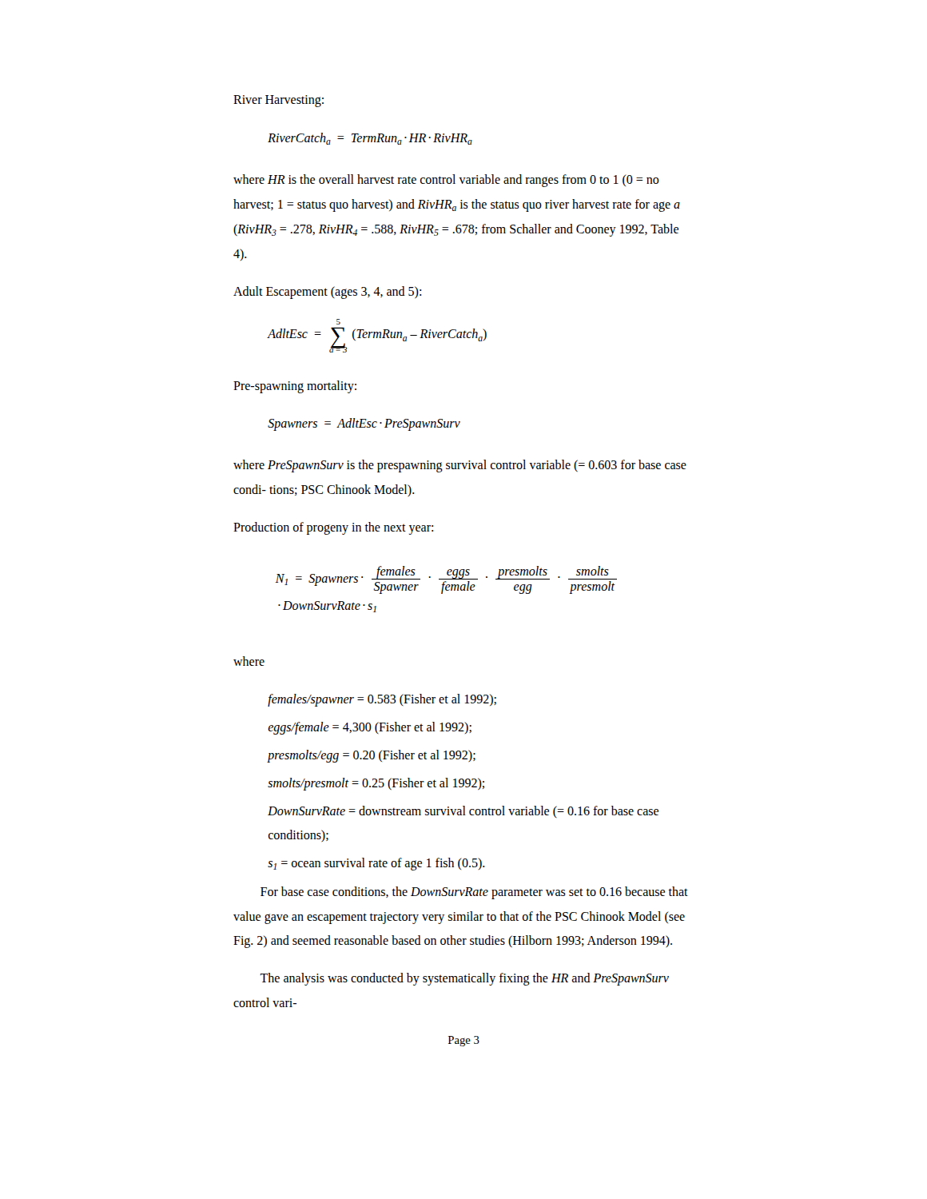River Harvesting:
RiverCatcha = TermRuna·HR·RivHRa
where HR is the overall harvest rate control variable and ranges from 0 to 1 (0 = no harvest; 1 = status quo harvest) and RivHRa is the status quo river harvest rate for age a (RivHR3 = .278, RivHR4 = .588, RivHR5 = .678; from Schaller and Cooney 1992, Table 4).
Adult Escapement (ages 3, 4, and 5):
AdltEsc = 5 ∑ a = 3 (TermRuna – RiverCatcha)
Pre-spawning mortality:
Spawners = AdltEsc·PreSpawnSurv
where PreSpawnSurv is the prespawning survival control variable (= 0.603 for base case condi- tions; PSC Chinook Model).
Production of progeny in the next year:
N1 = Spawners· females Spawner · eggs female · presmolts egg · smolts presmolt ·DownSurvRate·s1
where
females/spawner = 0.583 (Fisher et al 1992);
eggs/female = 4,300 (Fisher et al 1992);
presmolts/egg = 0.20 (Fisher et al 1992);
smolts/presmolt = 0.25 (Fisher et al 1992);
DownSurvRate = downstream survival control variable (= 0.16 for base case conditions);
s1 = ocean survival rate of age 1 fish (0.5).
For base case conditions, the DownSurvRate parameter was set to 0.16 because that value gave an escapement trajectory very similar to that of the PSC Chinook Model (see Fig. 2) and seemed reasonable based on other studies (Hilborn 1993; Anderson 1994).
The analysis was conducted by systematically fixing the HR and PreSpawnSurv control vari-
Page 3